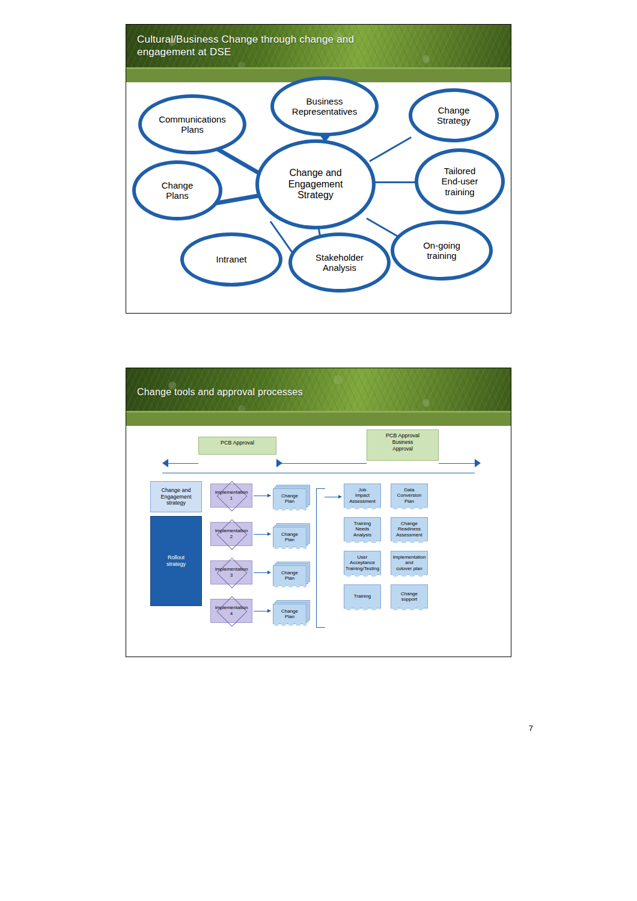Cultural/Business Change through change and
engagement at DSE
Communications
Plans
Business
Representatives
Change
Strategy
Tailored
End-user
training
Change
Plans
Change and
Engagement
Strategy
Intranet
Stakeholder
Analysis
On-going
training
Change tools and approval processes
PCB Approval
PCB Approval
Business
Approval
Change and
Engagement
strategy
Rollout
strategy
Implementation
1
Implementation
2
Implementation
3
Implementation
4
Change
Plan
Change
Plan
Change
Plan
Change
Plan
Job
Impact
Assessment
Data
Conversion
Plan
Training
Needs
Analysis
Change
Readiness
Assessment
User
Acceptance
Training/Testing
Implementation
and
cutover plan
Training
Change
support
7